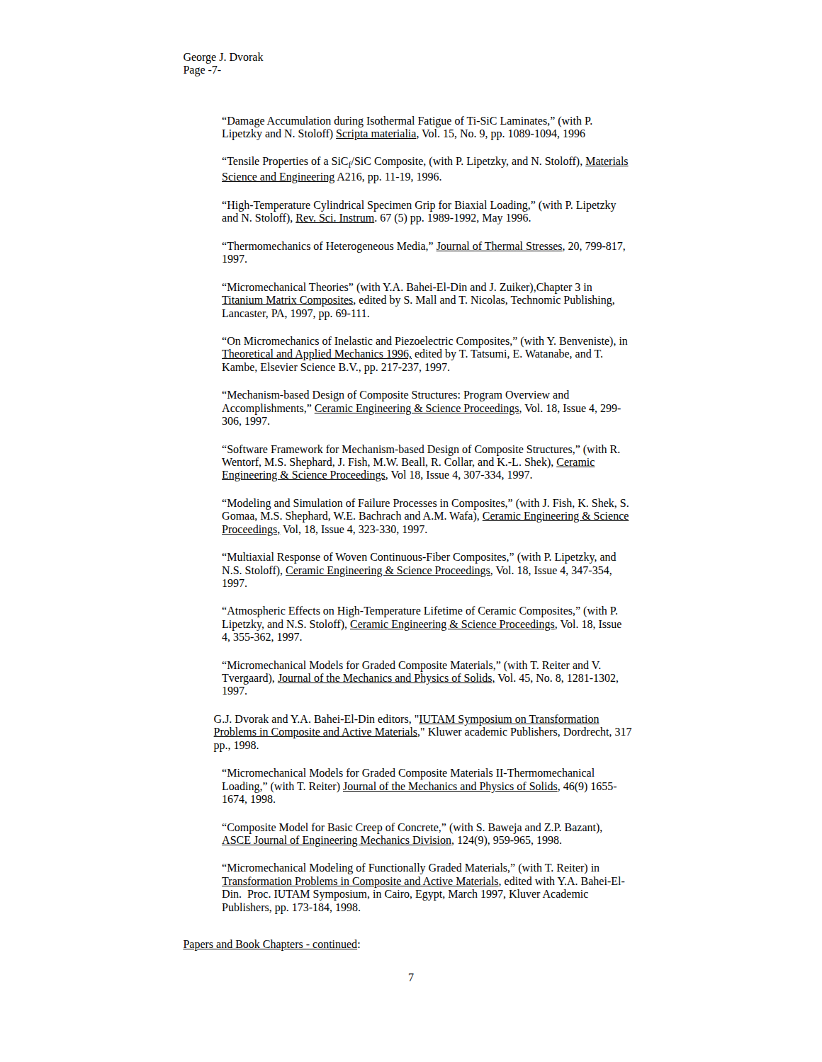George J. Dvorak
Page -7-
“Damage Accumulation during Isothermal Fatigue of Ti-SiC Laminates,” (with P. Lipetzky and N. Stoloff) Scripta materialia, Vol. 15, No. 9, pp. 1089-1094, 1996
“Tensile Properties of a SiCf/SiC Composite, (with P. Lipetzky, and N. Stoloff), Materials Science and Engineering A216, pp. 11-19, 1996.
“High-Temperature Cylindrical Specimen Grip for Biaxial Loading,” (with P. Lipetzky and N. Stoloff), Rev. Sci. Instrum. 67 (5) pp. 1989-1992, May 1996.
“Thermomechanics of Heterogeneous Media,” Journal of Thermal Stresses, 20, 799-817, 1997.
“Micromechanical Theories” (with Y.A. Bahei-El-Din and J. Zuiker),Chapter 3 in Titanium Matrix Composites, edited by S. Mall and T. Nicolas, Technomic Publishing, Lancaster, PA, 1997, pp. 69-111.
“On Micromechanics of Inelastic and Piezoelectric Composites,” (with Y. Benveniste), in Theoretical and Applied Mechanics 1996, edited by T. Tatsumi, E. Watanabe, and T. Kambe, Elsevier Science B.V., pp. 217-237, 1997.
“Mechanism-based Design of Composite Structures: Program Overview and Accomplishments,” Ceramic Engineering & Science Proceedings, Vol. 18, Issue 4, 299-306, 1997.
“Software Framework for Mechanism-based Design of Composite Structures,” (with R. Wentorf, M.S. Shephard, J. Fish, M.W. Beall, R. Collar, and K.-L. Shek), Ceramic Engineering & Science Proceedings, Vol 18, Issue 4, 307-334, 1997.
“Modeling and Simulation of Failure Processes in Composites,” (with J. Fish, K. Shek, S. Gomaa, M.S. Shephard, W.E. Bachrach and A.M. Wafa), Ceramic Engineering & Science Proceedings, Vol, 18, Issue 4, 323-330, 1997.
“Multiaxial Response of Woven Continuous-Fiber Composites,” (with P. Lipetzky, and N.S. Stoloff), Ceramic Engineering & Science Proceedings, Vol. 18, Issue 4, 347-354, 1997.
“Atmospheric Effects on High-Temperature Lifetime of Ceramic Composites,” (with P. Lipetzky, and N.S. Stoloff), Ceramic Engineering & Science Proceedings, Vol. 18, Issue 4, 355-362, 1997.
“Micromechanical Models for Graded Composite Materials,” (with T. Reiter and V. Tvergaard), Journal of the Mechanics and Physics of Solids, Vol. 45, No. 8, 1281-1302, 1997.
G.J. Dvorak and Y.A. Bahei-El-Din editors, "IUTAM Symposium on Transformation Problems in Composite and Active Materials," Kluwer academic Publishers, Dordrecht, 317 pp., 1998.
“Micromechanical Models for Graded Composite Materials II-Thermomechanical Loading,” (with T. Reiter) Journal of the Mechanics and Physics of Solids, 46(9) 1655-1674, 1998.
“Composite Model for Basic Creep of Concrete,” (with S. Baweja and Z.P. Bazant), ASCE Journal of Engineering Mechanics Division, 124(9), 959-965, 1998.
“Micromechanical Modeling of Functionally Graded Materials,” (with T. Reiter) in Transformation Problems in Composite and Active Materials, edited with Y.A. Bahei-El-Din. Proc. IUTAM Symposium, in Cairo, Egypt, March 1997, Kluver Academic Publishers, pp. 173-184, 1998.
Papers and Book Chapters - continued:
7